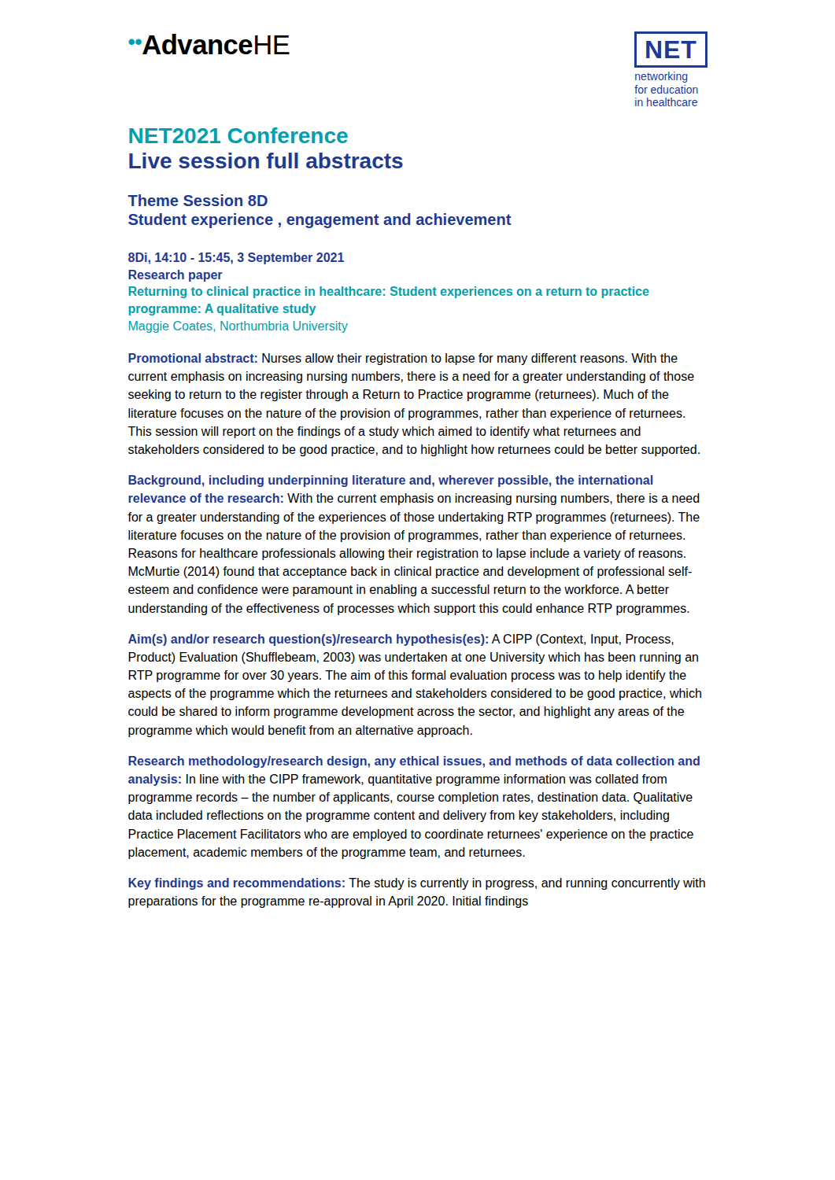••AdvanceHE
NET
networking
for education
in healthcare
NET2021 Conference
Live session full abstracts
Theme Session 8D
Student experience , engagement and achievement
8Di, 14:10 - 15:45, 3 September 2021
Research paper
Returning to clinical practice in healthcare: Student experiences on a return to practice programme: A qualitative study
Maggie Coates, Northumbria University
Promotional abstract: Nurses allow their registration to lapse for many different reasons. With the current emphasis on increasing nursing numbers, there is a need for a greater understanding of those seeking to return to the register through a Return to Practice programme (returnees). Much of the literature focuses on the nature of the provision of programmes, rather than experience of returnees. This session will report on the findings of a study which aimed to identify what returnees and stakeholders considered to be good practice, and to highlight how returnees could be better supported.
Background, including underpinning literature and, wherever possible, the international relevance of the research: With the current emphasis on increasing nursing numbers, there is a need for a greater understanding of the experiences of those undertaking RTP programmes (returnees). The literature focuses on the nature of the provision of programmes, rather than experience of returnees. Reasons for healthcare professionals allowing their registration to lapse include a variety of reasons. McMurtie (2014) found that acceptance back in clinical practice and development of professional self-esteem and confidence were paramount in enabling a successful return to the workforce. A better understanding of the effectiveness of processes which support this could enhance RTP programmes.
Aim(s) and/or research question(s)/research hypothesis(es): A CIPP (Context, Input, Process, Product) Evaluation (Shufflebeam, 2003) was undertaken at one University which has been running an RTP programme for over 30 years. The aim of this formal evaluation process was to help identify the aspects of the programme which the returnees and stakeholders considered to be good practice, which could be shared to inform programme development across the sector, and highlight any areas of the programme which would benefit from an alternative approach.
Research methodology/research design, any ethical issues, and methods of data collection and analysis: In line with the CIPP framework, quantitative programme information was collated from programme records – the number of applicants, course completion rates, destination data. Qualitative data included reflections on the programme content and delivery from key stakeholders, including Practice Placement Facilitators who are employed to coordinate returnees' experience on the practice placement, academic members of the programme team, and returnees.
Key findings and recommendations: The study is currently in progress, and running concurrently with preparations for the programme re-approval in April 2020. Initial findings